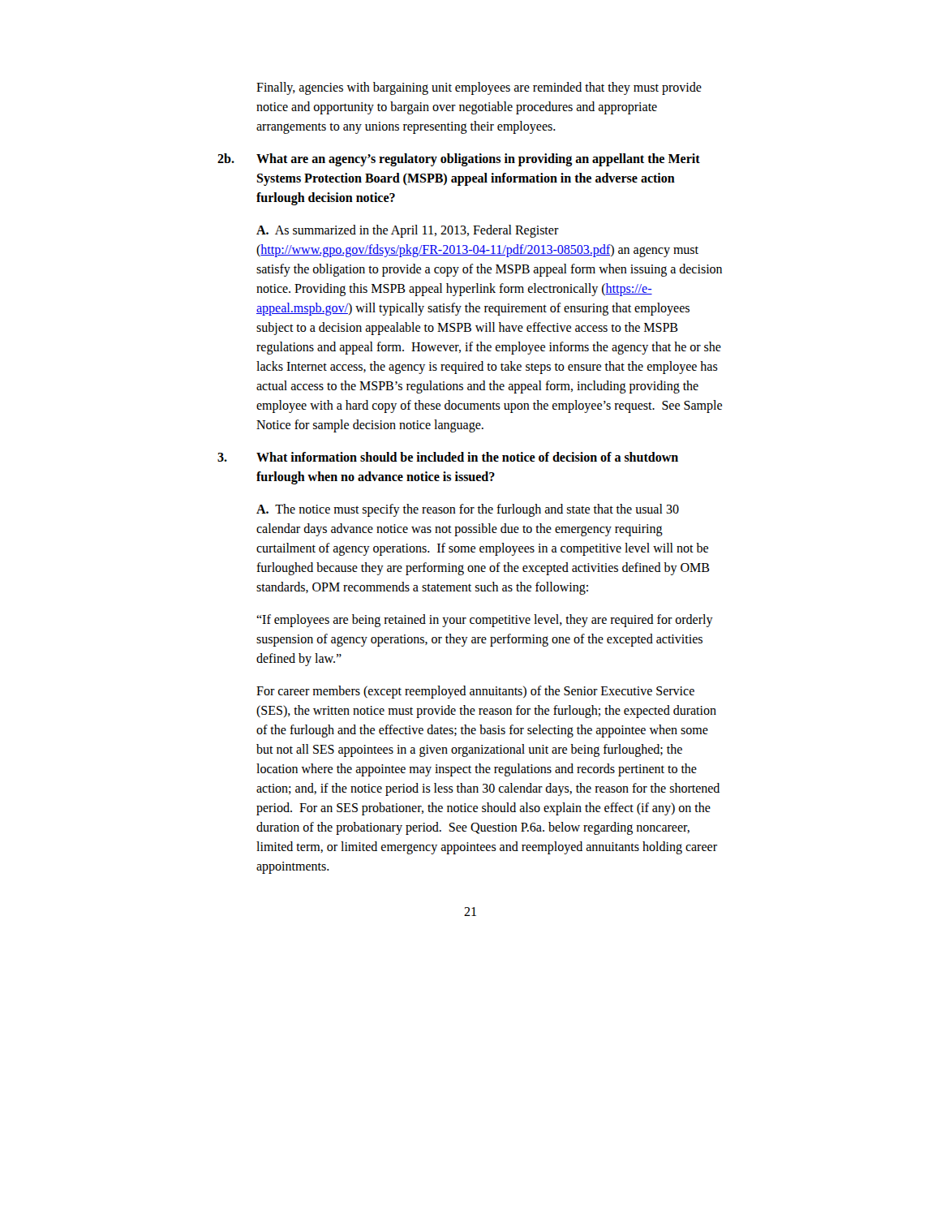Finally, agencies with bargaining unit employees are reminded that they must provide notice and opportunity to bargain over negotiable procedures and appropriate arrangements to any unions representing their employees.
2b.
What are an agency’s regulatory obligations in providing an appellant the Merit Systems Protection Board (MSPB) appeal information in the adverse action furlough decision notice?
A. As summarized in the April 11, 2013, Federal Register (http://www.gpo.gov/fdsys/pkg/FR-2013-04-11/pdf/2013-08503.pdf) an agency must satisfy the obligation to provide a copy of the MSPB appeal form when issuing a decision notice. Providing this MSPB appeal hyperlink form electronically (https://e-appeal.mspb.gov/) will typically satisfy the requirement of ensuring that employees subject to a decision appealable to MSPB will have effective access to the MSPB regulations and appeal form. However, if the employee informs the agency that he or she lacks Internet access, the agency is required to take steps to ensure that the employee has actual access to the MSPB’s regulations and the appeal form, including providing the employee with a hard copy of these documents upon the employee’s request. See Sample Notice for sample decision notice language.
3.
What information should be included in the notice of decision of a shutdown furlough when no advance notice is issued?
A. The notice must specify the reason for the furlough and state that the usual 30 calendar days advance notice was not possible due to the emergency requiring curtailment of agency operations. If some employees in a competitive level will not be furloughed because they are performing one of the excepted activities defined by OMB standards, OPM recommends a statement such as the following:
“If employees are being retained in your competitive level, they are required for orderly suspension of agency operations, or they are performing one of the excepted activities defined by law.”
For career members (except reemployed annuitants) of the Senior Executive Service (SES), the written notice must provide the reason for the furlough; the expected duration of the furlough and the effective dates; the basis for selecting the appointee when some but not all SES appointees in a given organizational unit are being furloughed; the location where the appointee may inspect the regulations and records pertinent to the action; and, if the notice period is less than 30 calendar days, the reason for the shortened period. For an SES probationer, the notice should also explain the effect (if any) on the duration of the probationary period. See Question P.6a. below regarding noncareer, limited term, or limited emergency appointees and reemployed annuitants holding career appointments.
21